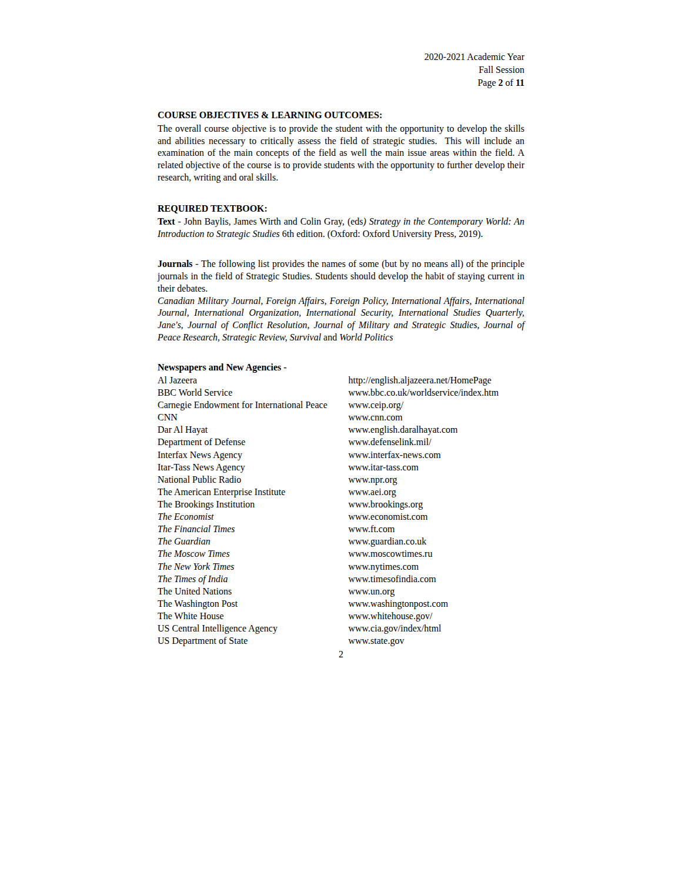2020-2021 Academic Year
Fall Session
Page 2 of 11
Course Objectives & Learning Outcomes:
The overall course objective is to provide the student with the opportunity to develop the skills and abilities necessary to critically assess the field of strategic studies. This will include an examination of the main concepts of the field as well the main issue areas within the field. A related objective of the course is to provide students with the opportunity to further develop their research, writing and oral skills.
Required Textbook:
Text - John Baylis, James Wirth and Colin Gray, (eds) Strategy in the Contemporary World: An Introduction to Strategic Studies 6th edition. (Oxford: Oxford University Press, 2019).
Journals - The following list provides the names of some (but by no means all) of the principle journals in the field of Strategic Studies. Students should develop the habit of staying current in their debates.
Canadian Military Journal, Foreign Affairs, Foreign Policy, International Affairs, International Journal, International Organization, International Security, International Studies Quarterly, Jane's, Journal of Conflict Resolution, Journal of Military and Strategic Studies, Journal of Peace Research, Strategic Review, Survival and World Politics
Newspapers and New Agencies -
| Al Jazeera | http://english.aljazeera.net/HomePage |
| BBC World Service | www.bbc.co.uk/worldservice/index.htm |
| Carnegie Endowment for International Peace | www.ceip.org/ |
| CNN | www.cnn.com |
| Dar Al Hayat | www.english.daralhayat.com |
| Department of Defense | www.defenselink.mil/ |
| Interfax News Agency | www.interfax-news.com |
| Itar-Tass News Agency | www.itar-tass.com |
| National Public Radio | www.npr.org |
| The American Enterprise Institute | www.aei.org |
| The Brookings Institution | www.brookings.org |
| The Economist | www.economist.com |
| The Financial Times | www.ft.com |
| The Guardian | www.guardian.co.uk |
| The Moscow Times | www.moscowtimes.ru |
| The New York Times | www.nytimes.com |
| The Times of India | www.timesofindia.com |
| The United Nations | www.un.org |
| The Washington Post | www.washingtonpost.com |
| The White House | www.whitehouse.gov/ |
| US Central Intelligence Agency | www.cia.gov/index/html |
| US Department of State | www.state.gov |
2